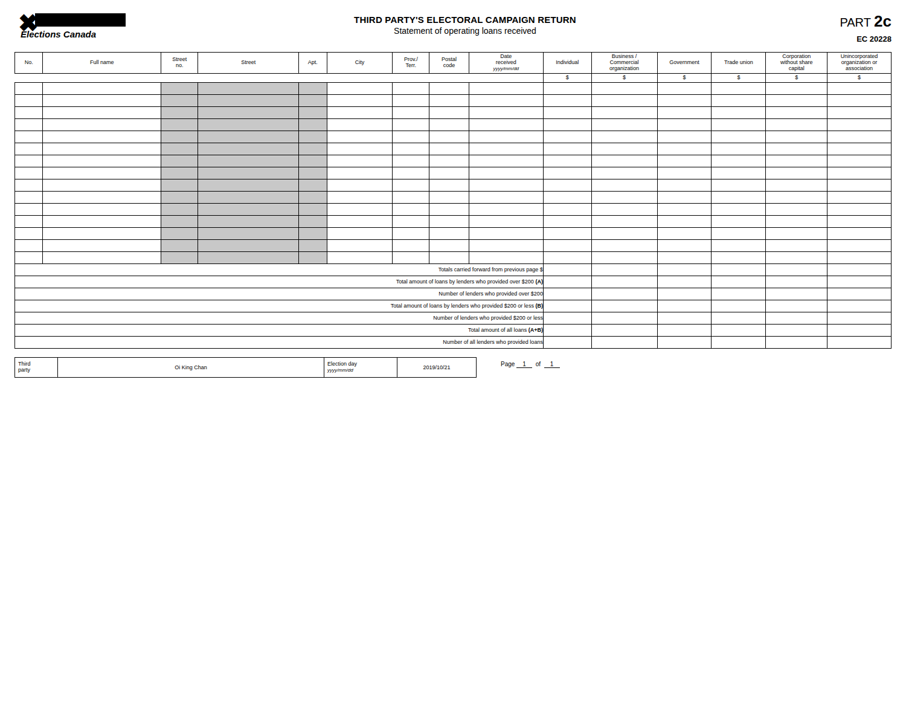✖
Elections Canada
THIRD PARTY'S ELECTORAL CAMPAIGN RETURN
Statement of operating loans received
PART 2c
EC 20228
| No. | Full name | Street no. | Street | Apt. | City | Prov./ Terr. | Postal code | Date received yyyy/mm/dd | Individual | Business / Commercial organization | Government | Trade union | Corporation without share capital | Unincorporated organization or association |
| --- | --- | --- | --- | --- | --- | --- | --- | --- | --- | --- | --- | --- | --- | --- |
| | | | | | | | | | $ | $ | $ | $ | $ | $ |
| Totals carried forward from previous page $ | | | | | | |
| Total amount of loans by lenders who provided over $200 (A) | | | | | | |
| Number of lenders who provided over $200 | | | | | | |
| Total amount of loans by lenders who provided $200 or less (B) | | | | | | |
| Number of lenders who provided $200 or less | | | | | | |
| Total amount of all loans (A+B) | | | | | | |
| Number of all lenders who provided loans | | | | | | |
| Third party | Oi King Chan | Election day yyyy/mm/dd | 2019/10/21 |
Page 1 of 1